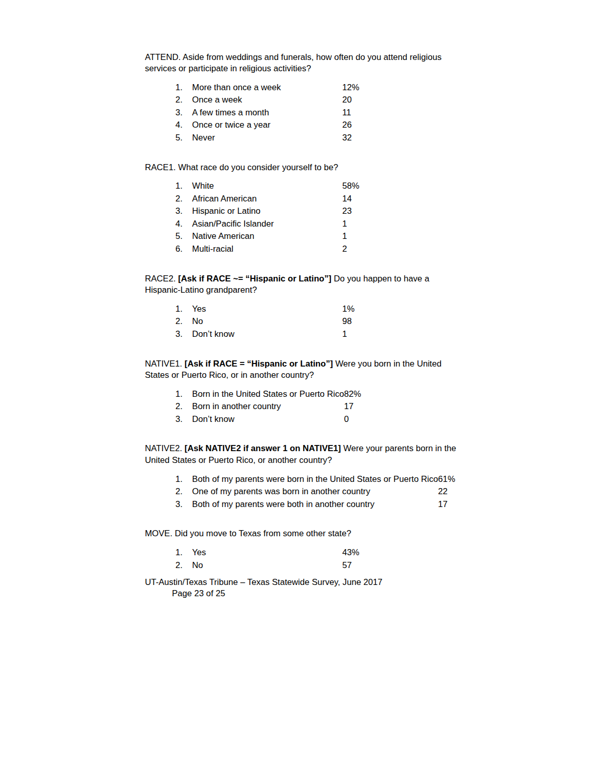ATTEND. Aside from weddings and funerals, how often do you attend religious services or participate in religious activities?
| 1. | More than once a week | 12% |
| 2. | Once a week | 20 |
| 3. | A few times a month | 11 |
| 4. | Once or twice a year | 26 |
| 5. | Never | 32 |
RACE1. What race do you consider yourself to be?
| 1. | White | 58% |
| 2. | African American | 14 |
| 3. | Hispanic or Latino | 23 |
| 4. | Asian/Pacific Islander | 1 |
| 5. | Native American | 1 |
| 6. | Multi-racial | 2 |
RACE2. [Ask if RACE ~= “Hispanic or Latino”] Do you happen to have a Hispanic-Latino grandparent?
| 1. | Yes | 1% |
| 2. | No | 98 |
| 3. | Don’t know | 1 |
NATIVE1. [Ask if RACE = “Hispanic or Latino”] Were you born in the United States or Puerto Rico, or in another country?
| 1. | Born in the United States or Puerto Rico | 82% |
| 2. | Born in another country | 17 |
| 3. | Don’t know | 0 |
NATIVE2. [Ask NATIVE2 if answer 1 on NATIVE1] Were your parents born in the United States or Puerto Rico, or another country?
| 1. | Both of my parents were born in the United States or Puerto Rico | 61% |
| 2. | One of my parents was born in another country | 22 |
| 3. | Both of my parents were both in another country | 17 |
MOVE. Did you move to Texas from some other state?
| 1. | Yes | 43% |
| 2. | No | 57 |
UT-Austin/Texas Tribune – Texas Statewide Survey, June 2017
Page 23 of 25